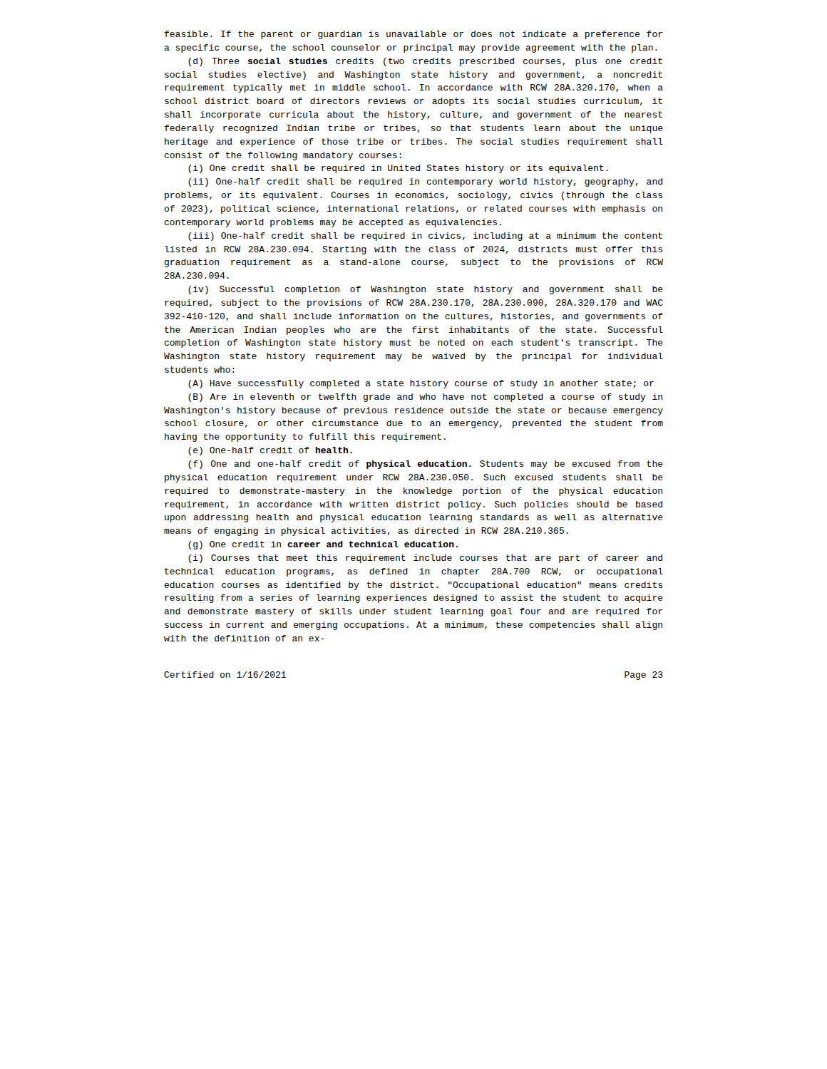feasible. If the parent or guardian is unavailable or does not indicate a preference for a specific course, the school counselor or principal may provide agreement with the plan.
(d) Three social studies credits (two credits prescribed courses, plus one credit social studies elective) and Washington state history and government, a noncredit requirement typically met in middle school. In accordance with RCW 28A.320.170, when a school district board of directors reviews or adopts its social studies curriculum, it shall incorporate curricula about the history, culture, and government of the nearest federally recognized Indian tribe or tribes, so that students learn about the unique heritage and experience of those tribe or tribes. The social studies requirement shall consist of the following mandatory courses:
(i) One credit shall be required in United States history or its equivalent.
(ii) One-half credit shall be required in contemporary world history, geography, and problems, or its equivalent. Courses in economics, sociology, civics (through the class of 2023), political science, international relations, or related courses with emphasis on contemporary world problems may be accepted as equivalencies.
(iii) One-half credit shall be required in civics, including at a minimum the content listed in RCW 28A.230.094. Starting with the class of 2024, districts must offer this graduation requirement as a stand-alone course, subject to the provisions of RCW 28A.230.094.
(iv) Successful completion of Washington state history and government shall be required, subject to the provisions of RCW 28A.230.170, 28A.230.090, 28A.320.170 and WAC 392-410-120, and shall include information on the cultures, histories, and governments of the American Indian peoples who are the first inhabitants of the state. Successful completion of Washington state history must be noted on each student's transcript. The Washington state history requirement may be waived by the principal for individual students who:
(A) Have successfully completed a state history course of study in another state; or
(B) Are in eleventh or twelfth grade and who have not completed a course of study in Washington's history because of previous residence outside the state or because emergency school closure, or other circumstance due to an emergency, prevented the student from having the opportunity to fulfill this requirement.
(e) One-half credit of health.
(f) One and one-half credit of physical education. Students may be excused from the physical education requirement under RCW 28A.230.050. Such excused students shall be required to demonstrate-mastery in the knowledge portion of the physical education requirement, in accordance with written district policy. Such policies should be based upon addressing health and physical education learning standards as well as alternative means of engaging in physical activities, as directed in RCW 28A.210.365.
(g) One credit in career and technical education.
(i) Courses that meet this requirement include courses that are part of career and technical education programs, as defined in chapter 28A.700 RCW, or occupational education courses as identified by the district. "Occupational education" means credits resulting from a series of learning experiences designed to assist the student to acquire and demonstrate mastery of skills under student learning goal four and are required for success in current and emerging occupations. At a minimum, these competencies shall align with the definition of an ex-
Certified on 1/16/2021 Page 23